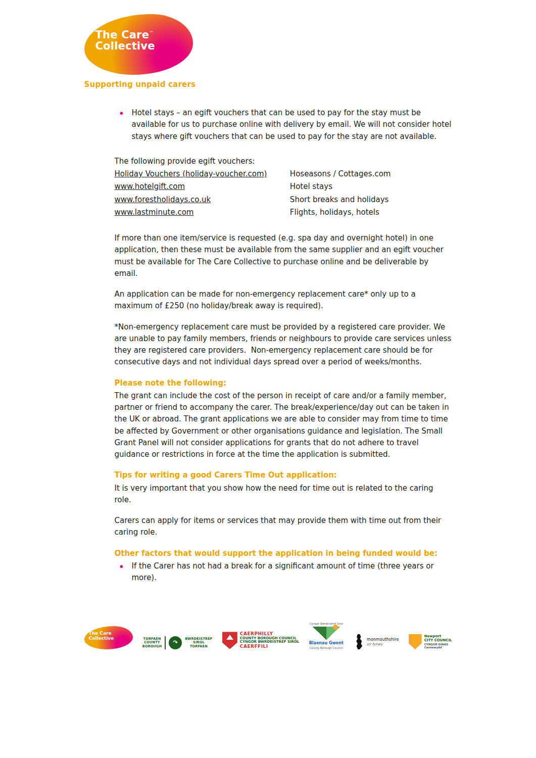The Care™
Collective
Supporting unpaid carers
Hotel stays – an egift vouchers that can be used to pay for the stay must be available for us to purchase online with delivery by email. We will not consider hotel stays where gift vouchers that can be used to pay for the stay are not available.
The following provide egift vouchers:
| Holiday Vouchers (holiday-voucher.com) | Hoseasons / Cottages.com |
| www.hotelgift.com | Hotel stays |
| www.forestholidays.co.uk | Short breaks and holidays |
| www.lastminute.com | Flights, holidays, hotels |
If more than one item/service is requested (e.g. spa day and overnight hotel) in one application, then these must be available from the same supplier and an egift voucher must be available for The Care Collective to purchase online and be deliverable by email.
An application can be made for non-emergency replacement care* only up to a maximum of £250 (no holiday/break away is required).
*Non-emergency replacement care must be provided by a registered care provider. We are unable to pay family members, friends or neighbours to provide care services unless they are registered care providers. Non-emergency replacement care should be for consecutive days and not individual days spread over a period of weeks/months.
Please note the following:
The grant can include the cost of the person in receipt of care and/or a family member, partner or friend to accompany the carer. The break/experience/day out can be taken in the UK or abroad. The grant applications we are able to consider may from time to time be affected by Government or other organisations guidance and legislation. The Small Grant Panel will not consider applications for grants that do not adhere to travel guidance or restrictions in force at the time the application is submitted.
Tips for writing a good Carers Time Out application:
It is very important that you show how the need for time out is related to the caring role.
Carers can apply for items or services that may provide them with time out from their caring role.
Other factors that would support the application in being funded would be:
If the Carer has not had a break for a significant amount of time (three years or more).
The Care
Collective
TORFAEN
COUNTY
BOROUGH
↷
BWRDEISTREF
SIROL
TORFAEN
CAERPHILLY COUNTY BOROUGH COUNCIL
CYNGOR BWRDEISTREF SIROL
CAERFFILI
Cyngor Bwrdeistref Sirol
Blaenau Gwent
County Borough Council
monmouthshire sir fynwy
Newport
CITY COUNCIL CYNGOR DINAS
Casnewydd